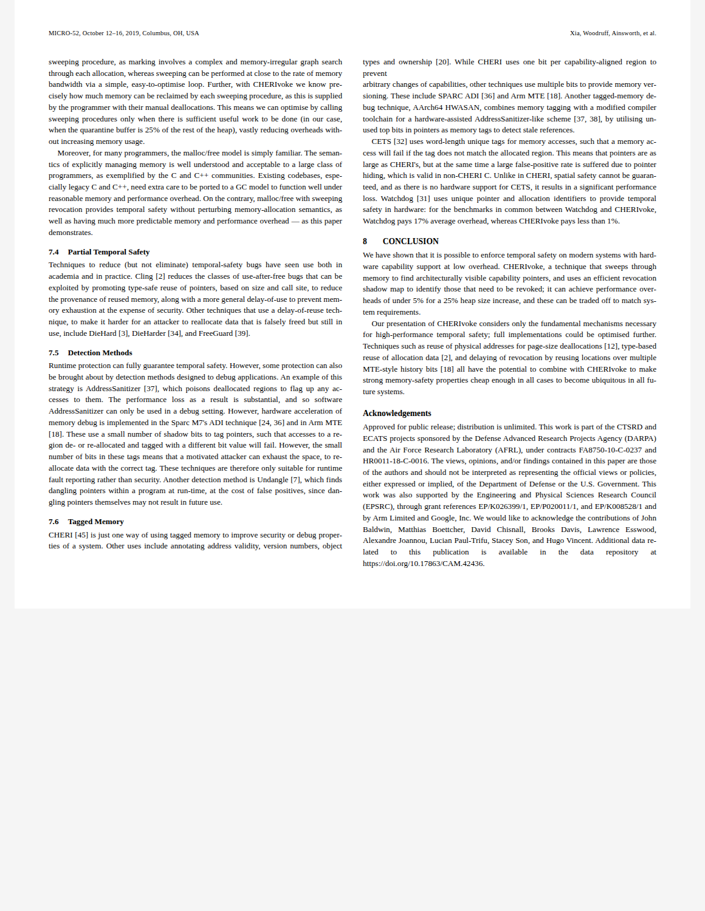MICRO-52, October 12–16, 2019, Columbus, OH, USA
Xia, Woodruff, Ainsworth, et al.
sweeping procedure, as marking involves a complex and memory-irregular graph search through each allocation, whereas sweeping can be performed at close to the rate of memory bandwidth via a simple, easy-to-optimise loop. Further, with CHERIvoke we know precisely how much memory can be reclaimed by each sweeping procedure, as this is supplied by the programmer with their manual deallocations. This means we can optimise by calling sweeping procedures only when there is sufficient useful work to be done (in our case, when the quarantine buffer is 25% of the rest of the heap), vastly reducing overheads without increasing memory usage.
Moreover, for many programmers, the malloc/free model is simply familiar. The semantics of explicitly managing memory is well understood and acceptable to a large class of programmers, as exemplified by the C and C++ communities. Existing codebases, especially legacy C and C++, need extra care to be ported to a GC model to function well under reasonable memory and performance overhead. On the contrary, malloc/free with sweeping revocation provides temporal safety without perturbing memory-allocation semantics, as well as having much more predictable memory and performance overhead — as this paper demonstrates.
7.4 Partial Temporal Safety
Techniques to reduce (but not eliminate) temporal-safety bugs have seen use both in academia and in practice. Cling [2] reduces the classes of use-after-free bugs that can be exploited by promoting type-safe reuse of pointers, based on size and call site, to reduce the provenance of reused memory, along with a more general delay-of-use to prevent memory exhaustion at the expense of security. Other techniques that use a delay-of-reuse technique, to make it harder for an attacker to reallocate data that is falsely freed but still in use, include DieHard [3], DieHarder [34], and FreeGuard [39].
7.5 Detection Methods
Runtime protection can fully guarantee temporal safety. However, some protection can also be brought about by detection methods designed to debug applications. An example of this strategy is AddressSanitizer [37], which poisons deallocated regions to flag up any accesses to them. The performance loss as a result is substantial, and so software AddressSanitizer can only be used in a debug setting. However, hardware acceleration of memory debug is implemented in the Sparc M7's ADI technique [24, 36] and in Arm MTE [18]. These use a small number of shadow bits to tag pointers, such that accesses to a region de- or re-allocated and tagged with a different bit value will fail. However, the small number of bits in these tags means that a motivated attacker can exhaust the space, to reallocate data with the correct tag. These techniques are therefore only suitable for runtime fault reporting rather than security. Another detection method is Undangle [7], which finds dangling pointers within a program at run-time, at the cost of false positives, since dangling pointers themselves may not result in future use.
7.6 Tagged Memory
CHERI [45] is just one way of using tagged memory to improve security or debug properties of a system. Other uses include annotating address validity, version numbers, object types and ownership [20]. While CHERI uses one bit per capability-aligned region to prevent
arbitrary changes of capabilities, other techniques use multiple bits to provide memory versioning. These include SPARC ADI [36] and Arm MTE [18]. Another tagged-memory debug technique, AArch64 HWASAN, combines memory tagging with a modified compiler toolchain for a hardware-assisted AddressSanitizer-like scheme [37, 38], by utilising unused top bits in pointers as memory tags to detect stale references.
CETS [32] uses word-length unique tags for memory accesses, such that a memory access will fail if the tag does not match the allocated region. This means that pointers are as large as CHERI's, but at the same time a large false-positive rate is suffered due to pointer hiding, which is valid in non-CHERI C. Unlike in CHERI, spatial safety cannot be guaranteed, and as there is no hardware support for CETS, it results in a significant performance loss. Watchdog [31] uses unique pointer and allocation identifiers to provide temporal safety in hardware: for the benchmarks in common between Watchdog and CHERIvoke, Watchdog pays 17% average overhead, whereas CHERIvoke pays less than 1%.
8 CONCLUSION
We have shown that it is possible to enforce temporal safety on modern systems with hardware capability support at low overhead. CHERIvoke, a technique that sweeps through memory to find architecturally visible capability pointers, and uses an efficient revocation shadow map to identify those that need to be revoked; it can achieve performance overheads of under 5% for a 25% heap size increase, and these can be traded off to match system requirements.
Our presentation of CHERIvoke considers only the fundamental mechanisms necessary for high-performance temporal safety; full implementations could be optimised further. Techniques such as reuse of physical addresses for page-size deallocations [12], type-based reuse of allocation data [2], and delaying of revocation by reusing locations over multiple MTE-style history bits [18] all have the potential to combine with CHERIvoke to make strong memory-safety properties cheap enough in all cases to become ubiquitous in all future systems.
Acknowledgements
Approved for public release; distribution is unlimited. This work is part of the CTSRD and ECATS projects sponsored by the Defense Advanced Research Projects Agency (DARPA) and the Air Force Research Laboratory (AFRL), under contracts FA8750-10-C-0237 and HR0011-18-C-0016. The views, opinions, and/or findings contained in this paper are those of the authors and should not be interpreted as representing the official views or policies, either expressed or implied, of the Department of Defense or the U.S. Government. This work was also supported by the Engineering and Physical Sciences Research Council (EPSRC), through grant references EP/K026399/1, EP/P020011/1, and EP/K008528/1 and by Arm Limited and Google, Inc. We would like to acknowledge the contributions of John Baldwin, Matthias Boettcher, David Chisnall, Brooks Davis, Lawrence Esswood, Alexandre Joannou, Lucian Paul-Trifu, Stacey Son, and Hugo Vincent. Additional data related to this publication is available in the data repository at https://doi.org/10.17863/CAM.42436.